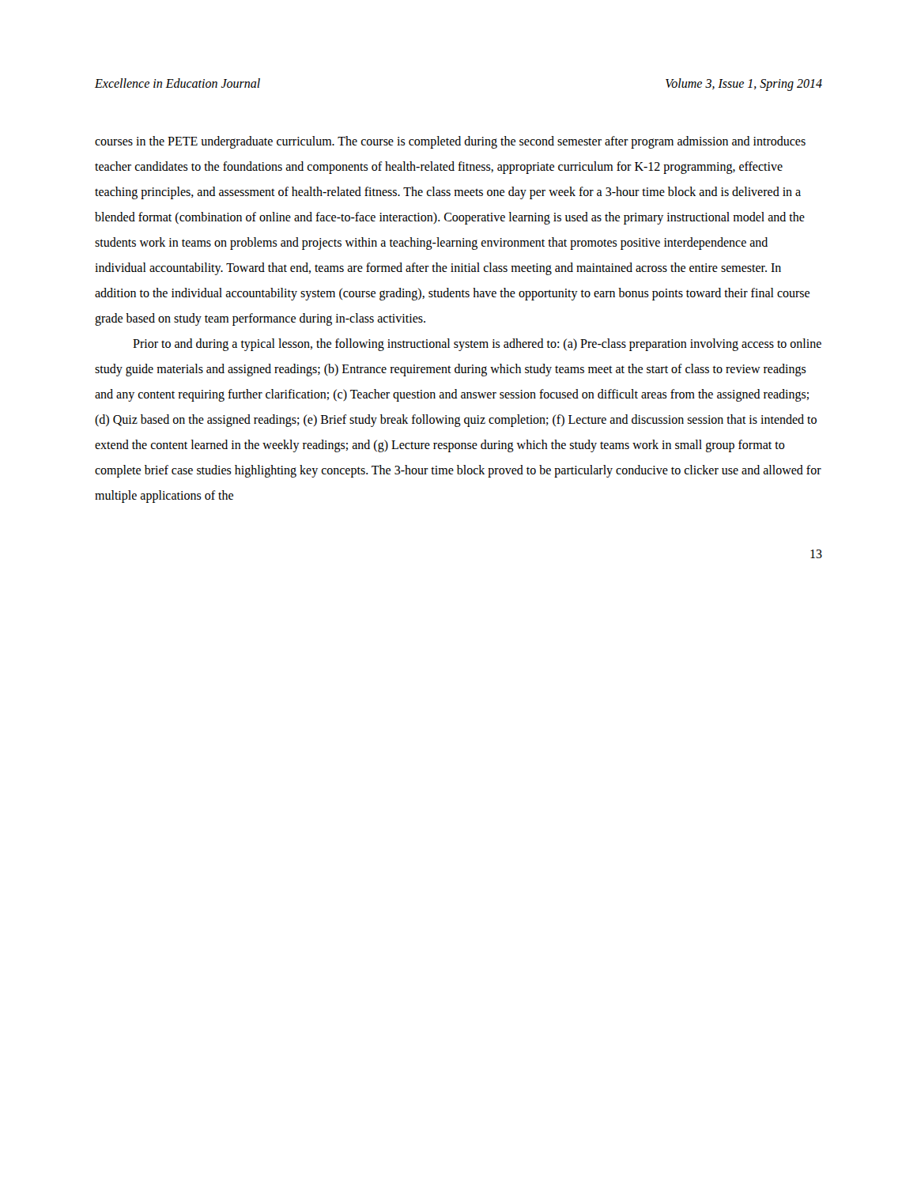Excellence in Education Journal Volume 3, Issue 1, Spring 2014
courses in the PETE undergraduate curriculum. The course is completed during the second semester after program admission and introduces teacher candidates to the foundations and components of health-related fitness, appropriate curriculum for K-12 programming, effective teaching principles, and assessment of health-related fitness. The class meets one day per week for a 3-hour time block and is delivered in a blended format (combination of online and face-to-face interaction). Cooperative learning is used as the primary instructional model and the students work in teams on problems and projects within a teaching-learning environment that promotes positive interdependence and individual accountability. Toward that end, teams are formed after the initial class meeting and maintained across the entire semester. In addition to the individual accountability system (course grading), students have the opportunity to earn bonus points toward their final course grade based on study team performance during in-class activities.
Prior to and during a typical lesson, the following instructional system is adhered to: (a) Pre-class preparation involving access to online study guide materials and assigned readings; (b) Entrance requirement during which study teams meet at the start of class to review readings and any content requiring further clarification; (c) Teacher question and answer session focused on difficult areas from the assigned readings; (d) Quiz based on the assigned readings; (e) Brief study break following quiz completion; (f) Lecture and discussion session that is intended to extend the content learned in the weekly readings; and (g) Lecture response during which the study teams work in small group format to complete brief case studies highlighting key concepts. The 3-hour time block proved to be particularly conducive to clicker use and allowed for multiple applications of the
13